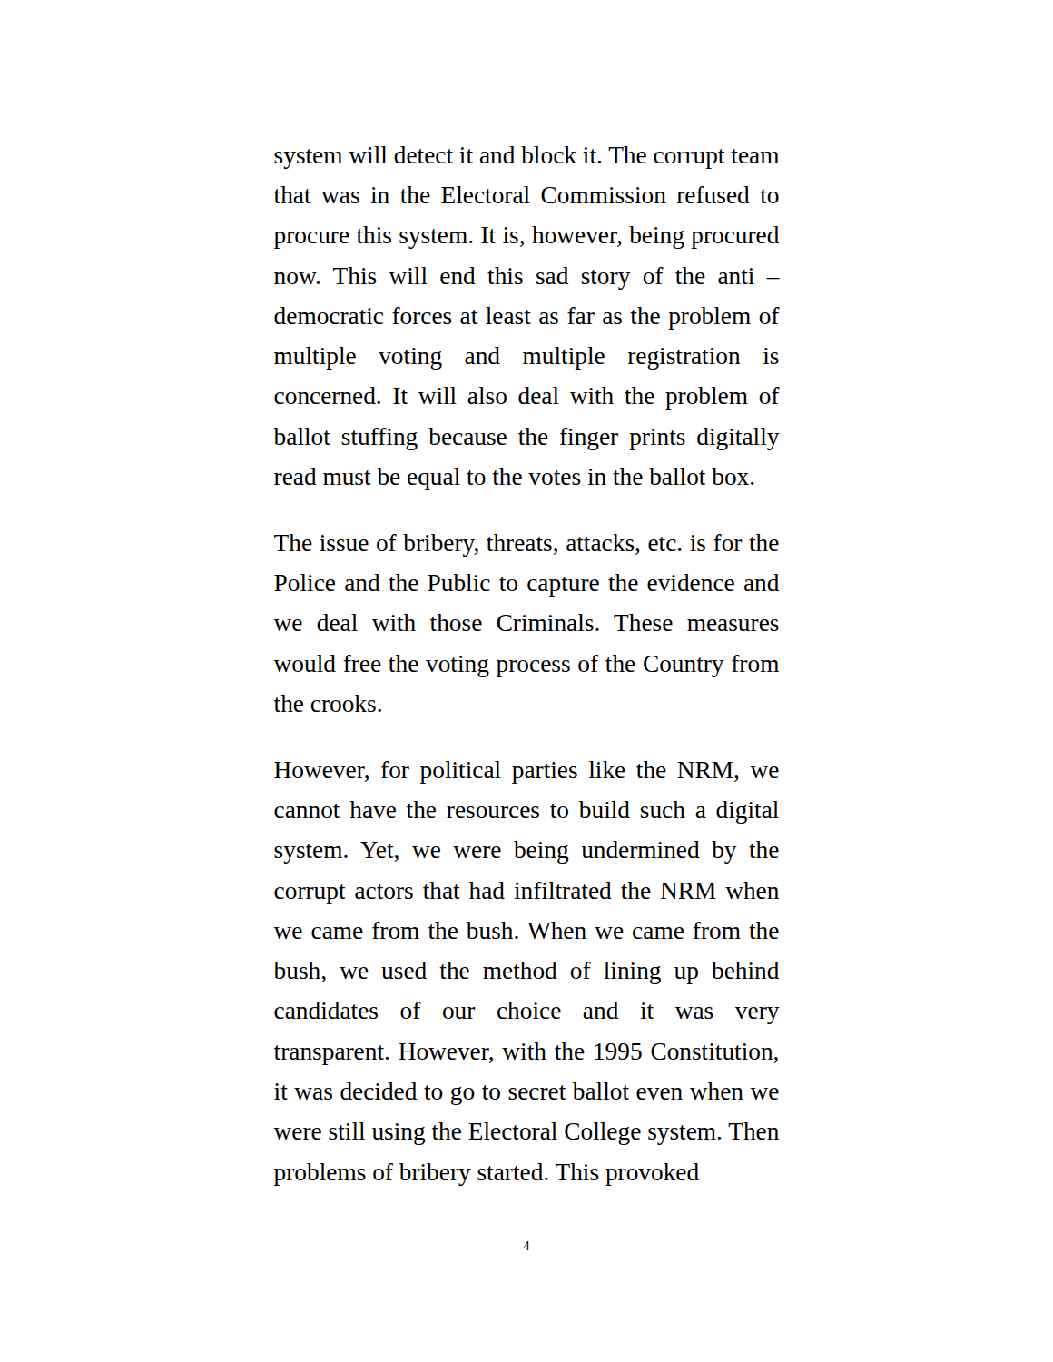system will detect it and block it. The corrupt team that was in the Electoral Commission refused to procure this system. It is, however, being procured now. This will end this sad story of the anti – democratic forces at least as far as the problem of multiple voting and multiple registration is concerned. It will also deal with the problem of ballot stuffing because the finger prints digitally read must be equal to the votes in the ballot box.
The issue of bribery, threats, attacks, etc. is for the Police and the Public to capture the evidence and we deal with those Criminals. These measures would free the voting process of the Country from the crooks.
However, for political parties like the NRM, we cannot have the resources to build such a digital system. Yet, we were being undermined by the corrupt actors that had infiltrated the NRM when we came from the bush. When we came from the bush, we used the method of lining up behind candidates of our choice and it was very transparent. However, with the 1995 Constitution, it was decided to go to secret ballot even when we were still using the Electoral College system. Then problems of bribery started. This provoked
4